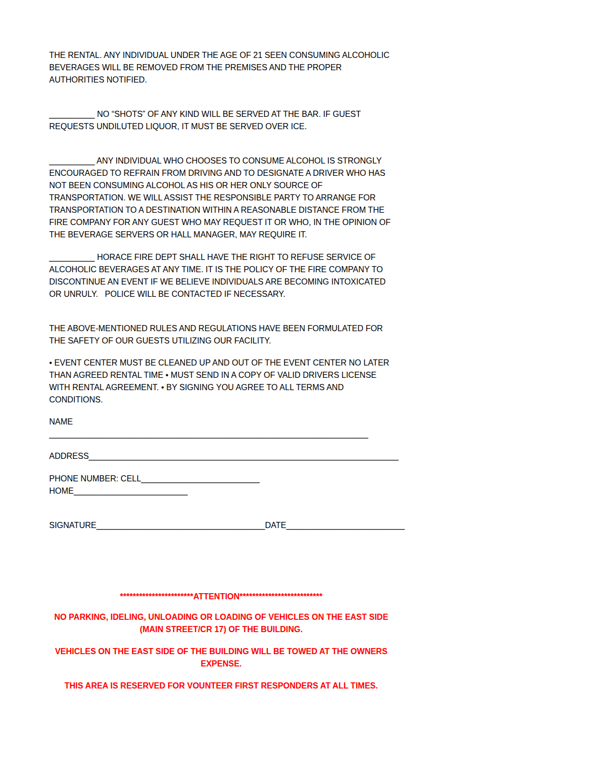THE RENTAL. ANY INDIVIDUAL UNDER THE AGE OF 21 SEEN CONSUMING ALCOHOLIC BEVERAGES WILL BE REMOVED FROM THE PREMISES AND THE PROPER AUTHORITIES NOTIFIED.
__________ NO “SHOTS” OF ANY KIND WILL BE SERVED AT THE BAR. IF GUEST REQUESTS UNDILUTED LIQUOR, IT MUST BE SERVED OVER ICE.
__________ ANY INDIVIDUAL WHO CHOOSES TO CONSUME ALCOHOL IS STRONGLY ENCOURAGED TO REFRAIN FROM DRIVING AND TO DESIGNATE A DRIVER WHO HAS NOT BEEN CONSUMING ALCOHOL AS HIS OR HER ONLY SOURCE OF TRANSPORTATION. WE WILL ASSIST THE RESPONSIBLE PARTY TO ARRANGE FOR TRANSPORTATION TO A DESTINATION WITHIN A REASONABLE DISTANCE FROM THE FIRE COMPANY FOR ANY GUEST WHO MAY REQUEST IT OR WHO, IN THE OPINION OF THE BEVERAGE SERVERS OR HALL MANAGER, MAY REQUIRE IT.
__________ HORACE FIRE DEPT SHALL HAVE THE RIGHT TO REFUSE SERVICE OF ALCOHOLIC BEVERAGES AT ANY TIME. IT IS THE POLICY OF THE FIRE COMPANY TO DISCONTINUE AN EVENT IF WE BELIEVE INDIVIDUALS ARE BECOMING INTOXICATED OR UNRULY. POLICE WILL BE CONTACTED IF NECESSARY.
THE ABOVE-MENTIONED RULES AND REGULATIONS HAVE BEEN FORMULATED FOR THE SAFETY OF OUR GUESTS UTILIZING OUR FACILITY.
• EVENT CENTER MUST BE CLEANED UP AND OUT OF THE EVENT CENTER NO LATER THAN AGREED RENTAL TIME • MUST SEND IN A COPY OF VALID DRIVERS LICENSE WITH RENTAL AGREEMENT. • BY SIGNING YOU AGREE TO ALL TERMS AND CONDITIONS.
NAME ______________________________________________________________________
ADDRESS____________________________________________________________________
PHONE NUMBER: CELL__________________________ HOME_________________________
SIGNATURE_____________________________________DATE__________________________
***********************ATTENTION**************************
NO PARKING, IDELING, UNLOADING OR LOADING OF VEHICLES ON THE EAST SIDE (MAIN STREET/CR 17) OF THE BUILDING.
VEHICLES ON THE EAST SIDE OF THE BUILDING WILL BE TOWED AT THE OWNERS EXPENSE.
THIS AREA IS RESERVED FOR VOUNTEER FIRST RESPONDERS AT ALL TIMES.